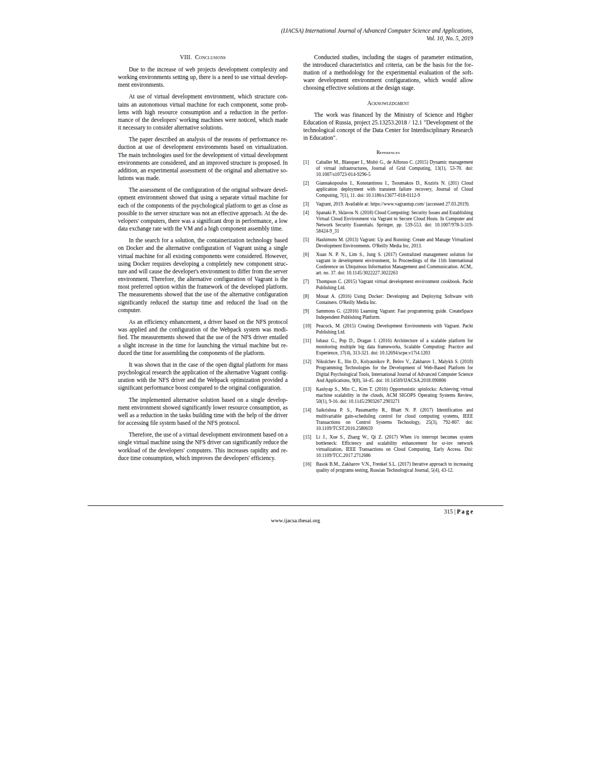(IJACSA) International Journal of Advanced Computer Science and Applications,
Vol. 10, No. 5, 2019
VIII. Conclusions
Due to the increase of web projects development complexity and working environments setting up, there is a need to use virtual development environments.
At use of virtual development environment, which structure contains an autonomous virtual machine for each component, some problems with high resource consumption and a reduction in the performance of the developers' working machines were noticed, which made it necessary to consider alternative solutions.
The paper described an analysis of the reasons of performance reduction at use of development environments based on virtualization. The main technologies used for the development of virtual development environments are considered, and an improved structure is proposed. In addition, an experimental assessment of the original and alternative solutions was made.
The assessment of the configuration of the original software development environment showed that using a separate virtual machine for each of the components of the psychological platform to get as close as possible to the server structure was not an effective approach. At the developers' computers, there was a significant drop in performance, a low data exchange rate with the VM and a high component assembly time.
In the search for a solution, the containerization technology based on Docker and the alternative configuration of Vagrant using a single virtual machine for all existing components were considered. However, using Docker requires developing a completely new component structure and will cause the developer's environment to differ from the server environment. Therefore, the alternative configuration of Vagrant is the most preferred option within the framework of the developed platform. The measurements showed that the use of the alternative configuration significantly reduced the startup time and reduced the load on the computer.
As an efficiency enhancement, a driver based on the NFS protocol was applied and the configuration of the Webpack system was modified. The measurements showed that the use of the NFS driver entailed a slight increase in the time for launching the virtual machine but reduced the time for assembling the components of the platform.
It was shown that in the case of the open digital platform for mass psychological research the application of the alternative Vagrant configuration with the NFS driver and the Webpack optimization provided a significant performance boost compared to the original configuration.
The implemented alternative solution based on a single development environment showed significantly lower resource consumption, as well as a reduction in the tasks building time with the help of the driver for accessing file system based of the NFS protocol.
Therefore, the use of a virtual development environment based on a single virtual machine using the NFS driver can significantly reduce the workload of the developers' computers. This increases rapidity and reduce time consumption, which improves the developers' efficiency.
Conducted studies, including the stages of parameter estimation, the introduced characteristics and criteria, can be the basis for the formation of a methodology for the experimental evaluation of the software development environment configurations, which would allow choosing effective solutions at the design stage.
Acknowledgment
The work was financed by the Ministry of Science and Higher Education of Russia, project 25.13253.2018 / 12.1 "Development of the technological concept of the Data Center for Interdisciplinary Research in Education".
References
[1] Caballer M., Blanquer I., Moltó G., de Alfonso C. (2015) Dynamic management of virtual infrastructures, Journal of Grid Computing, 13(1), 53-70. doi: 10.1007/s10723-014-9296-5
[2] Giannakopoulos I., Konstantinou I., Tsoumakos D., Koziris N. (201) Cloud application deployment with transient failure recovery, Journal of Cloud Computing, 7(1), 11. doi: 10.1186/s13677-018-0112-9
[3] Vagrant, 2019. Available at: https://www.vagrantup.com/ (accessed 27.03.2019).
[4] Spanaki P., Sklavos N. (2018) Cloud Computing: Security Issues and Establishing Virtual Cloud Environment via Vagrant to Secure Cloud Hosts. In Computer and Network Security Essentials. Springer, pp. 539-553. doi: 10.1007/978-3-319-58424-9_31
[5] Hashimoto M. (2013) Vagrant: Up and Running: Create and Manage Virtualized Development Environments. O'Reilly Media Inc, 2013.
[6] Xuan N. P. N., Lim S., Jung S. (2017) Centralized management solution for vagrant in development environment, In Proceedings of the 11th International Conference on Ubiquitous Information Management and Communication. ACM,. art. no. 37. doi: 10.1145/3022227.3022263
[7] Thompson C. (2015) Vagrant virtual development environment cookbook. Packt Publishing Ltd.
[8] Mouat A. (2016) Using Docker: Developing and Deploying Software with Containers. O'Reilly Media Inc.
[9] Sammons G. (22016) Learning Vagrant: Fast programming guide. CreateSpace Independent Publishing Platform.
[10] Peacock, M. (2015) Creating Development Environments with Vagrant. Packt Publishing Ltd.
[11] Iuhasz G., Pop D., Dragan I. (2016) Architecture of a scalable platform for monitoring multiple big data frameworks, Scalable Computing: Practice and Experience, 17(4), 313-321. doi: 10.12694/scpe.v17i4.1203
[12] Nikulchev E., Ilin D., Kolyasnikov P., Belov V., Zakharov I., Malykh S. (2018) Programming Technologies for the Development of Web-Based Platform for Digital Psychological Tools, International Journal of Advanced Computer Science And Applications, 9(8), 34-45. doi: 10.14569/IJACSA.2018.090806
[13] Kashyap S., Min C., Kim T. (2016) Opportunistic spinlocks: Achieving virtual machine scalability in the clouds, ACM SIGOPS Operating Systems Review, 50(1), 9-16. doi: 10.1145/2903267.2903271
[14] Saikrishna P. S., Pasumarthy R., Bhatt N. P. (2017) Identification and multivariable gain-scheduling control for cloud computing systems, IEEE Transactions on Control Systems Technology, 25(3), 792-807. doi: 10.1109/TCST.2016.2580659
[15] Li J., Xue S., Zhang W., Qi Z. (2017) When i/o interrupt becomes system bottleneck: Efficiency and scalability enhancement for sr-iov network virtualization, IEEE Transactions on Cloud Computing, Early Access. Doi: 10.1109/TCC.2017.2712686
[16] Basok B.M., Zakharov V.N., Frenkel S.L. (2017) Iterative approach to increasing quality of programs testing, Russian Technological Journal, 5(4), 43-12.
315 | P a g e
www.ijacsa.thesai.org